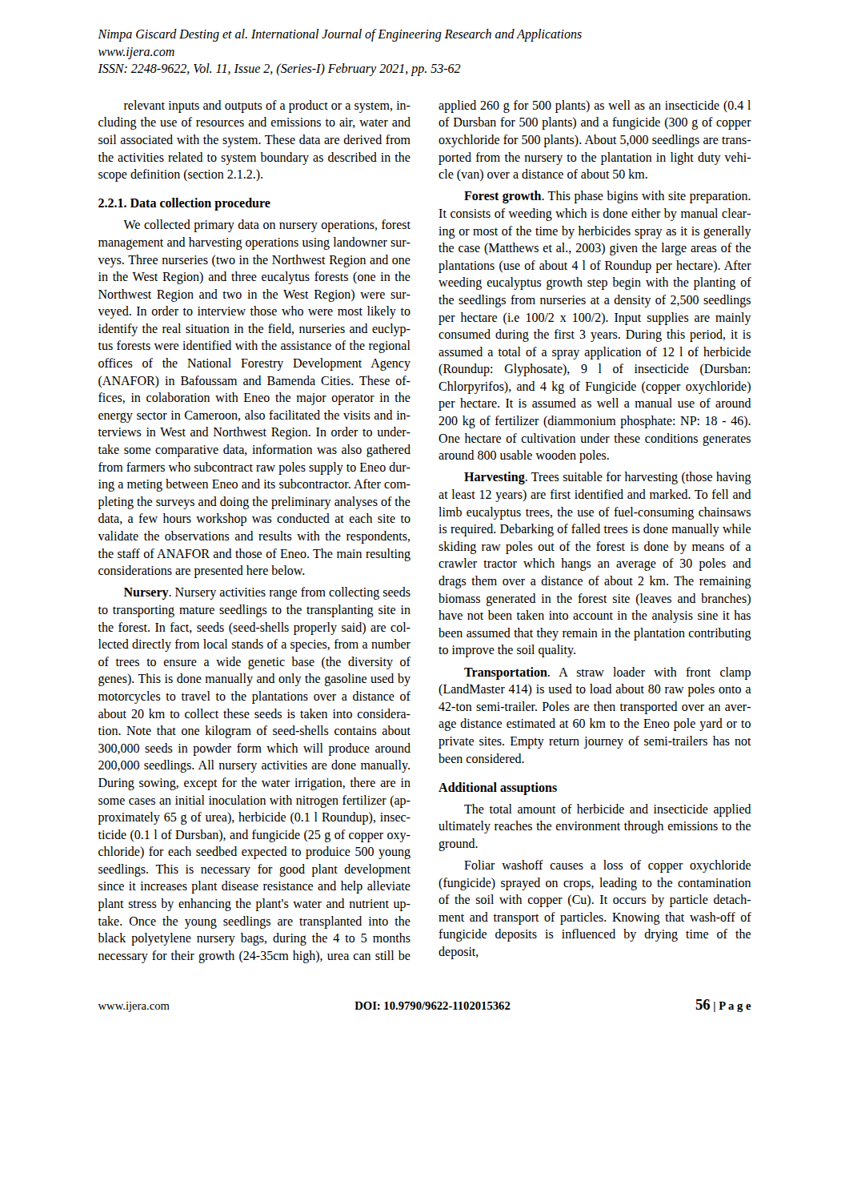Nimpa Giscard Desting et al. International Journal of Engineering Research and Applications
www.ijera.com
ISSN: 2248-9622, Vol. 11, Issue 2, (Series-I) February 2021, pp. 53-62
relevant inputs and outputs of a product or a system, including the use of resources and emissions to air, water and soil associated with the system. These data are derived from the activities related to system boundary as described in the scope definition (section 2.1.2.).
2.2.1. Data collection procedure
We collected primary data on nursery operations, forest management and harvesting operations using landowner surveys. Three nurseries (two in the Northwest Region and one in the West Region) and three eucalytus forests (one in the Northwest Region and two in the West Region) were surveyed. In order to interview those who were most likely to identify the real situation in the field, nurseries and euclyptus forests were identified with the assistance of the regional offices of the National Forestry Development Agency (ANAFOR) in Bafoussam and Bamenda Cities. These offices, in colaboration with Eneo the major operator in the energy sector in Cameroon, also facilitated the visits and interviews in West and Northwest Region. In order to undertake some comparative data, information was also gathered from farmers who subcontract raw poles supply to Eneo during a meting between Eneo and its subcontractor. After completing the surveys and doing the preliminary analyses of the data, a few hours workshop was conducted at each site to validate the observations and results with the respondents, the staff of ANAFOR and those of Eneo. The main resulting considerations are presented here below.
Nursery. Nursery activities range from collecting seeds to transporting mature seedlings to the transplanting site in the forest. In fact, seeds (seed-shells properly said) are collected directly from local stands of a species, from a number of trees to ensure a wide genetic base (the diversity of genes). This is done manually and only the gasoline used by motorcycles to travel to the plantations over a distance of about 20 km to collect these seeds is taken into consideration. Note that one kilogram of seed-shells contains about 300,000 seeds in powder form which will produce around 200,000 seedlings. All nursery activities are done manually. During sowing, except for the water irrigation, there are in some cases an initial inoculation with nitrogen fertilizer (approximately 65 g of urea), herbicide (0.1 l Roundup), insecticide (0.1 l of Dursban), and fungicide (25 g of copper oxychloride) for each seedbed expected to produice 500 young seedlings. This is necessary for good plant development since it increases plant disease resistance and help alleviate plant stress by enhancing the plant's water and nutrient uptake. Once the young seedlings are transplanted into the black polyetylene nursery bags, during the 4 to 5 months necessary for their growth (24-35cm high), urea can still be applied 260 g for 500 plants) as well as an insecticide (0.4 l of Dursban for 500 plants) and a fungicide (300 g of copper oxychloride for 500 plants). About 5,000 seedlings are transported from the nursery to the plantation in light duty vehicle (van) over a distance of about 50 km.
Forest growth. This phase bigins with site preparation. It consists of weeding which is done either by manual clearing or most of the time by herbicides spray as it is generally the case (Matthews et al., 2003) given the large areas of the plantations (use of about 4 l of Roundup per hectare). After weeding eucalyptus growth step begin with the planting of the seedlings from nurseries at a density of 2,500 seedlings per hectare (i.e 100/2 x 100/2). Input supplies are mainly consumed during the first 3 years. During this period, it is assumed a total of a spray application of 12 l of herbicide (Roundup: Glyphosate), 9 l of insecticide (Dursban: Chlorpyrifos), and 4 kg of Fungicide (copper oxychloride) per hectare. It is assumed as well a manual use of around 200 kg of fertilizer (diammonium phosphate: NP: 18 - 46). One hectare of cultivation under these conditions generates around 800 usable wooden poles.
Harvesting. Trees suitable for harvesting (those having at least 12 years) are first identified and marked. To fell and limb eucalyptus trees, the use of fuel-consuming chainsaws is required. Debarking of falled trees is done manually while skiding raw poles out of the forest is done by means of a crawler tractor which hangs an average of 30 poles and drags them over a distance of about 2 km. The remaining biomass generated in the forest site (leaves and branches) have not been taken into account in the analysis sine it has been assumed that they remain in the plantation contributing to improve the soil quality.
Transportation. A straw loader with front clamp (LandMaster 414) is used to load about 80 raw poles onto a 42-ton semi-trailer. Poles are then transported over an average distance estimated at 60 km to the Eneo pole yard or to private sites. Empty return journey of semi-trailers has not been considered.
Additional assuptions
The total amount of herbicide and insecticide applied ultimately reaches the environment through emissions to the ground.
Foliar washoff causes a loss of copper oxychloride (fungicide) sprayed on crops, leading to the contamination of the soil with copper (Cu). It occurs by particle detachment and transport of particles. Knowing that wash-off of fungicide deposits is influenced by drying time of the deposit,
www.ijera.com DOI: 10.9790/9622-1102015362 56 | P a g e